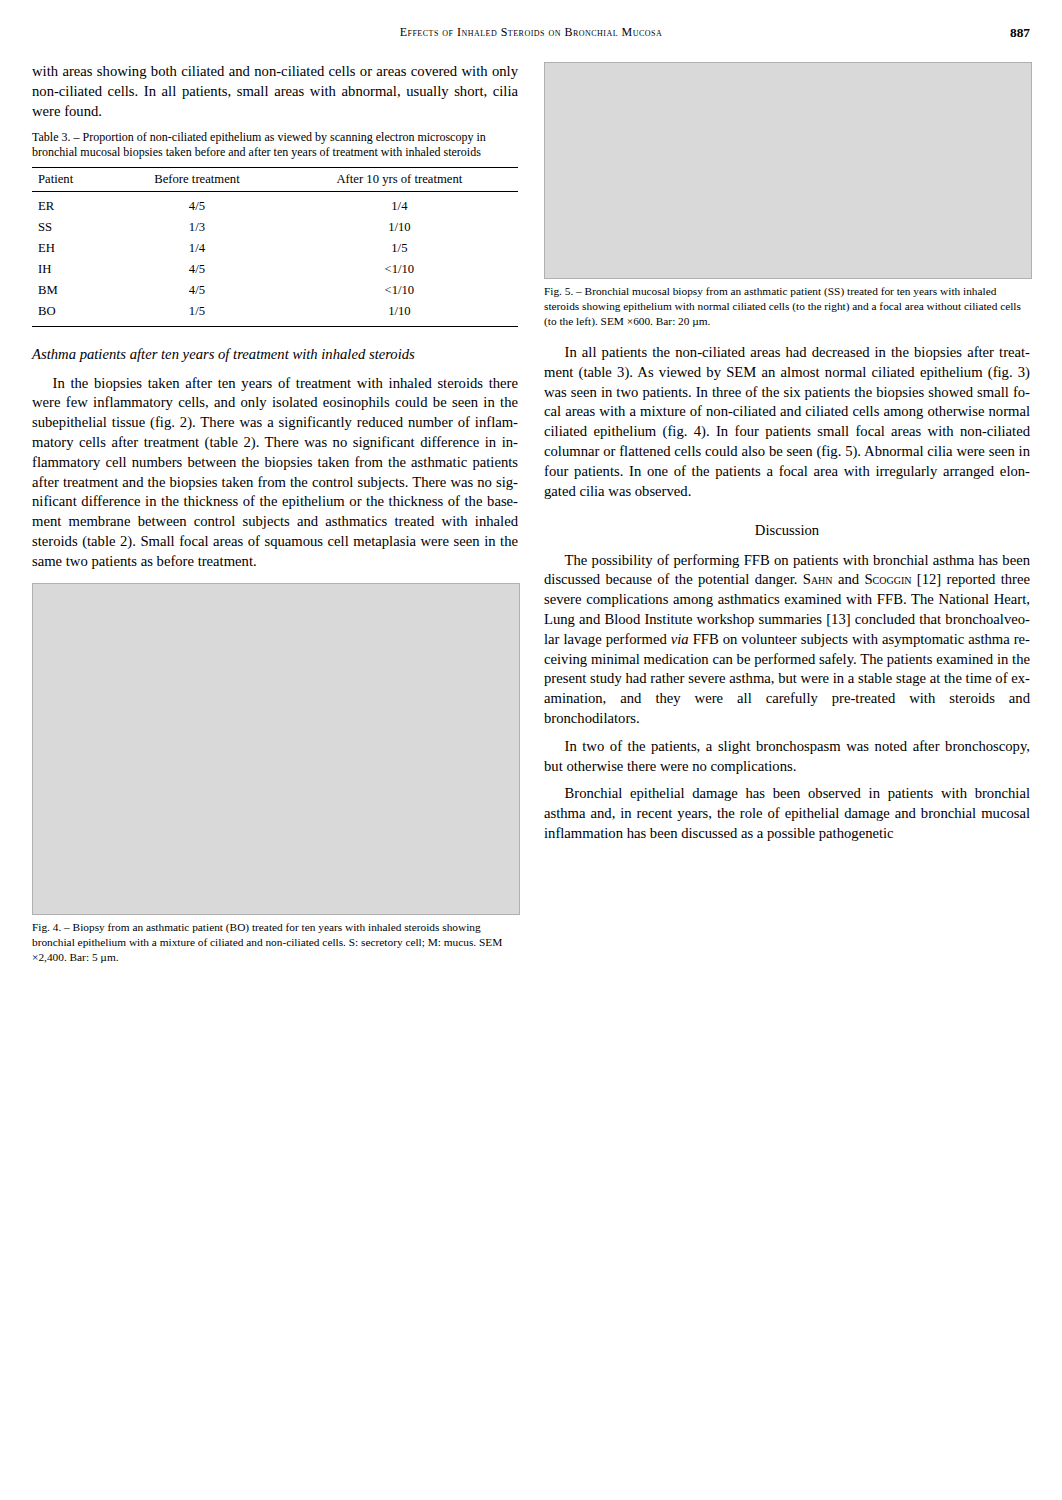Effects of Inhaled Steroids on Bronchial Mucosa 887
with areas showing both ciliated and non-ciliated cells or areas covered with only non-ciliated cells. In all patients, small areas with abnormal, usually short, cilia were found.
Table 3. – Proportion of non-ciliated epithelium as viewed by scanning electron microscopy in bronchial mucosal biopsies taken before and after ten years of treatment with inhaled steroids
| Patient | Before treatment | After 10 yrs of treatment |
| --- | --- | --- |
| ER | 4/5 | 1/4 |
| SS | 1/3 | 1/10 |
| EH | 1/4 | 1/5 |
| IH | 4/5 | <1/10 |
| BM | 4/5 | <1/10 |
| BO | 1/5 | 1/10 |
Asthma patients after ten years of treatment with inhaled steroids
In the biopsies taken after ten years of treatment with inhaled steroids there were few inflammatory cells, and only isolated eosinophils could be seen in the subepithelial tissue (fig. 2). There was a significantly reduced number of inflammatory cells after treatment (table 2). There was no significant difference in inflammatory cell numbers between the biopsies taken from the asthmatic patients after treatment and the biopsies taken from the control subjects. There was no significant difference in the thickness of the epithelium or the thickness of the basement membrane between control subjects and asthmatics treated with inhaled steroids (table 2). Small focal areas of squamous cell metaplasia were seen in the same two patients as before treatment.
Fig. 4. – Biopsy from an asthmatic patient (BO) treated for ten years with inhaled steroids showing bronchial epithelium with a mixture of ciliated and non-ciliated cells. S: secretory cell; M: mucus. SEM ×2,400. Bar: 5 µm.
Fig. 5. – Bronchial mucosal biopsy from an asthmatic patient (SS) treated for ten years with inhaled steroids showing epithelium with normal ciliated cells (to the right) and a focal area without ciliated cells (to the left). SEM ×600. Bar: 20 µm.
In all patients the non-ciliated areas had decreased in the biopsies after treatment (table 3). As viewed by SEM an almost normal ciliated epithelium (fig. 3) was seen in two patients. In three of the six patients the biopsies showed small focal areas with a mixture of non-ciliated and ciliated cells among otherwise normal ciliated epithelium (fig. 4). In four patients small focal areas with non-ciliated columnar or flattened cells could also be seen (fig. 5). Abnormal cilia were seen in four patients. In one of the patients a focal area with irregularly arranged elongated cilia was observed.
Discussion
The possibility of performing FFB on patients with bronchial asthma has been discussed because of the potential danger. Sahn and Scoggin [12] reported three severe complications among asthmatics examined with FFB. The National Heart, Lung and Blood Institute workshop summaries [13] concluded that bronchoalveolar lavage performed via FFB on volunteer subjects with asymptomatic asthma receiving minimal medication can be performed safely. The patients examined in the present study had rather severe asthma, but were in a stable stage at the time of examination, and they were all carefully pre-treated with steroids and bronchodilators.
In two of the patients, a slight bronchospasm was noted after bronchoscopy, but otherwise there were no complications.
Bronchial epithelial damage has been observed in patients with bronchial asthma and, in recent years, the role of epithelial damage and bronchial mucosal inflammation has been discussed as a possible pathogenetic